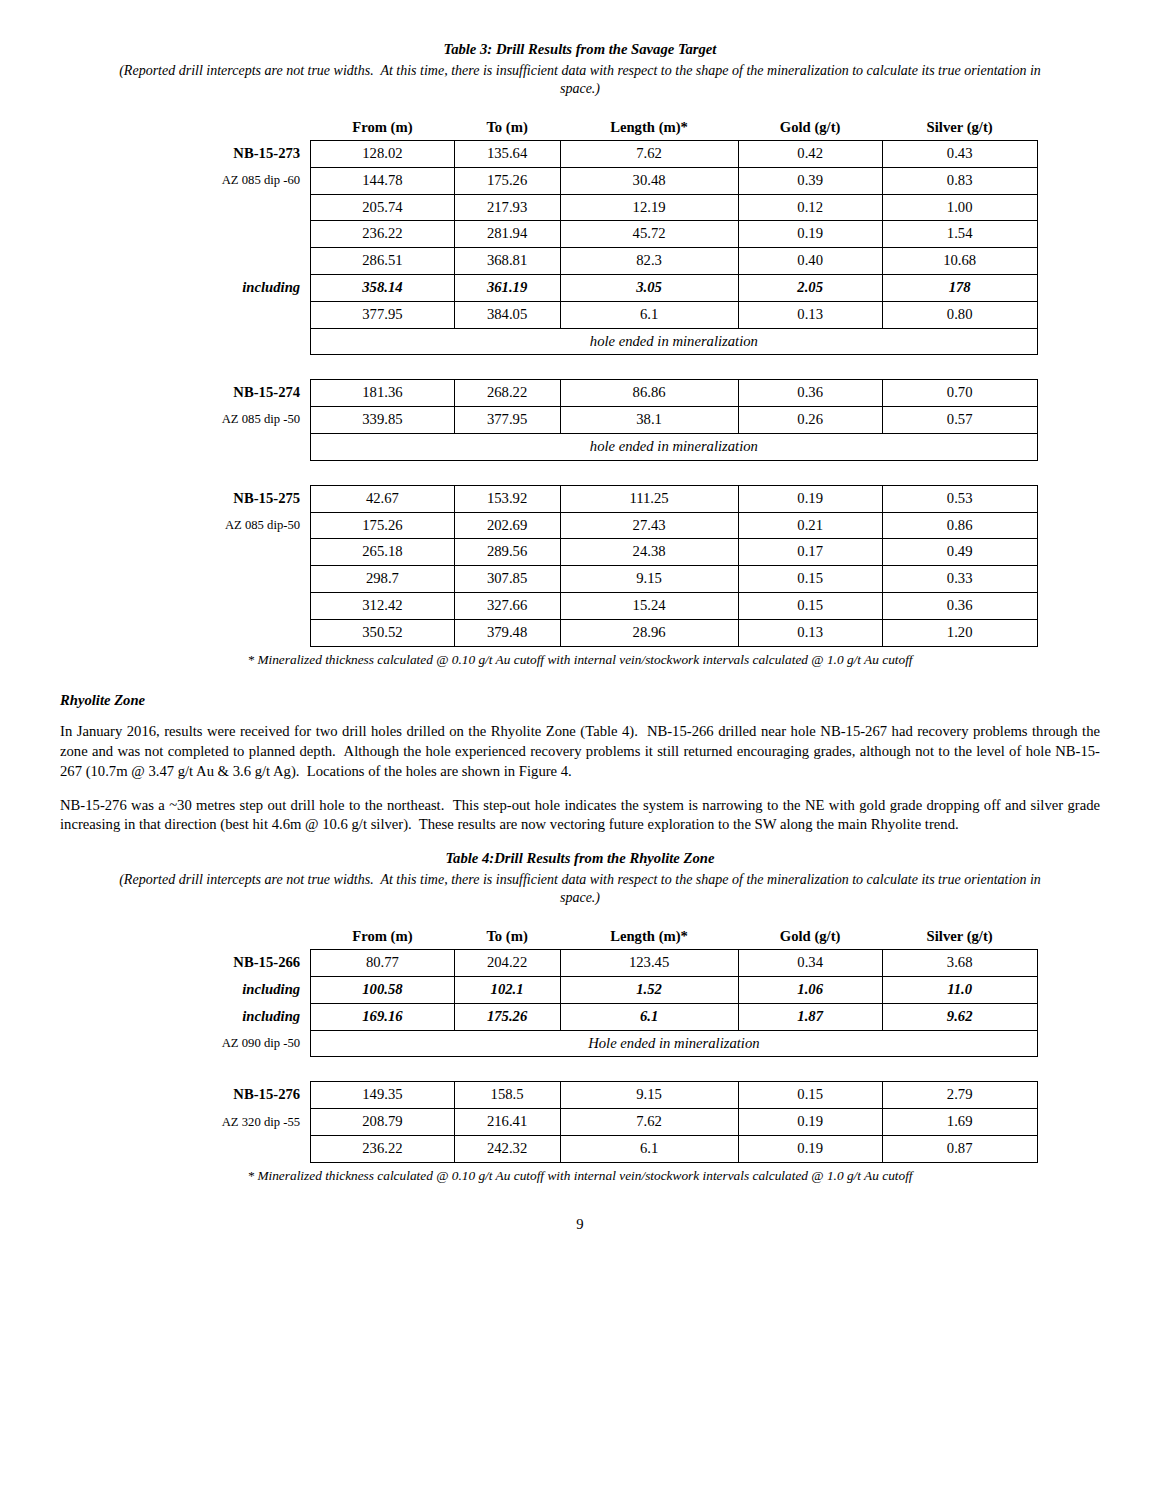Table 3: Drill Results from the Savage Target
(Reported drill intercepts are not true widths. At this time, there is insufficient data with respect to the shape of the mineralization to calculate its true orientation in space.)
| | From (m) | To (m) | Length (m)* | Gold (g/t) | Silver (g/t) |
| --- | --- | --- | --- | --- | --- |
| NB-15-273 | 128.02 | 135.64 | 7.62 | 0.42 | 0.43 |
| AZ 085 dip -60 | 144.78 | 175.26 | 30.48 | 0.39 | 0.83 |
| | 205.74 | 217.93 | 12.19 | 0.12 | 1.00 |
| | 236.22 | 281.94 | 45.72 | 0.19 | 1.54 |
| | 286.51 | 368.81 | 82.3 | 0.40 | 10.68 |
| including | 358.14 | 361.19 | 3.05 | 2.05 | 178 |
| | 377.95 | 384.05 | 6.1 | 0.13 | 0.80 |
| | hole ended in mineralization |
| NB-15-274 | 181.36 | 268.22 | 86.86 | 0.36 | 0.70 |
| AZ 085 dip -50 | 339.85 | 377.95 | 38.1 | 0.26 | 0.57 |
| | hole ended in mineralization |
| NB-15-275 | 42.67 | 153.92 | 111.25 | 0.19 | 0.53 |
| AZ 085 dip-50 | 175.26 | 202.69 | 27.43 | 0.21 | 0.86 |
| | 265.18 | 289.56 | 24.38 | 0.17 | 0.49 |
| | 298.7 | 307.85 | 9.15 | 0.15 | 0.33 |
| | 312.42 | 327.66 | 15.24 | 0.15 | 0.36 |
| | 350.52 | 379.48 | 28.96 | 0.13 | 1.20 |
* Mineralized thickness calculated @ 0.10 g/t Au cutoff with internal vein/stockwork intervals calculated @ 1.0 g/t Au cutoff
Rhyolite Zone
In January 2016, results were received for two drill holes drilled on the Rhyolite Zone (Table 4). NB-15-266 drilled near hole NB-15-267 had recovery problems through the zone and was not completed to planned depth. Although the hole experienced recovery problems it still returned encouraging grades, although not to the level of hole NB-15-267 (10.7m @ 3.47 g/t Au & 3.6 g/t Ag). Locations of the holes are shown in Figure 4.
NB-15-276 was a ~30 metres step out drill hole to the northeast. This step-out hole indicates the system is narrowing to the NE with gold grade dropping off and silver grade increasing in that direction (best hit 4.6m @ 10.6 g/t silver). These results are now vectoring future exploration to the SW along the main Rhyolite trend.
Table 4:Drill Results from the Rhyolite Zone
(Reported drill intercepts are not true widths. At this time, there is insufficient data with respect to the shape of the mineralization to calculate its true orientation in space.)
| | From (m) | To (m) | Length (m)* | Gold (g/t) | Silver (g/t) |
| --- | --- | --- | --- | --- | --- |
| NB-15-266 | 80.77 | 204.22 | 123.45 | 0.34 | 3.68 |
| including | 100.58 | 102.1 | 1.52 | 1.06 | 11.0 |
| including | 169.16 | 175.26 | 6.1 | 1.87 | 9.62 |
| AZ 090 dip -50 | Hole ended in mineralization |
| NB-15-276 | 149.35 | 158.5 | 9.15 | 0.15 | 2.79 |
| AZ 320 dip -55 | 208.79 | 216.41 | 7.62 | 0.19 | 1.69 |
| | 236.22 | 242.32 | 6.1 | 0.19 | 0.87 |
* Mineralized thickness calculated @ 0.10 g/t Au cutoff with internal vein/stockwork intervals calculated @ 1.0 g/t Au cutoff
9